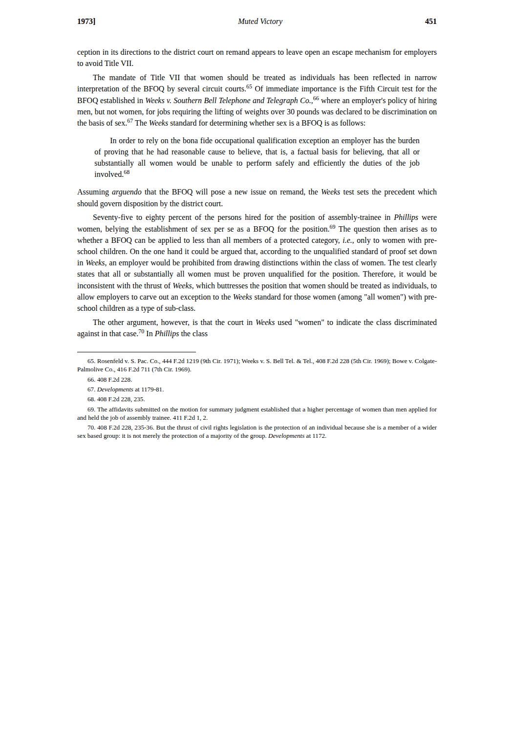1973] Muted Victory 451
ception in its directions to the district court on remand appears to leave open an escape mechanism for employers to avoid Title VII.
The mandate of Title VII that women should be treated as individuals has been reflected in narrow interpretation of the BFOQ by several circuit courts.65 Of immediate importance is the Fifth Circuit test for the BFOQ established in Weeks v. Southern Bell Telephone and Telegraph Co.,66 where an employer's policy of hiring men, but not women, for jobs requiring the lifting of weights over 30 pounds was declared to be discrimination on the basis of sex.67 The Weeks standard for determining whether sex is a BFOQ is as follows:
In order to rely on the bona fide occupational qualification exception an employer has the burden of proving that he had reasonable cause to believe, that is, a factual basis for believing, that all or substantially all women would be unable to perform safely and efficiently the duties of the job involved.68
Assuming arguendo that the BFOQ will pose a new issue on remand, the Weeks test sets the precedent which should govern disposition by the district court.
Seventy-five to eighty percent of the persons hired for the position of assembly-trainee in Phillips were women, belying the establishment of sex per se as a BFOQ for the position.69 The question then arises as to whether a BFOQ can be applied to less than all members of a protected category, i.e., only to women with pre-school children. On the one hand it could be argued that, according to the unqualified standard of proof set down in Weeks, an employer would be prohibited from drawing distinctions within the class of women. The test clearly states that all or substantially all women must be proven unqualified for the position. Therefore, it would be inconsistent with the thrust of Weeks, which buttresses the position that women should be treated as individuals, to allow employers to carve out an exception to the Weeks standard for those women (among "all women") with pre-school children as a type of sub-class.
The other argument, however, is that the court in Weeks used "women" to indicate the class discriminated against in that case.70 In Phillips the class
65. Rosenfeld v. S. Pac. Co., 444 F.2d 1219 (9th Cir. 1971); Weeks v. S. Bell Tel. & Tel., 408 F.2d 228 (5th Cir. 1969); Bowe v. Colgate-Palmolive Co., 416 F.2d 711 (7th Cir. 1969).
66. 408 F.2d 228.
67. Developments at 1179-81.
68. 408 F.2d 228, 235.
69. The affidavits submitted on the motion for summary judgment established that a higher percentage of women than men applied for and held the job of assembly trainee. 411 F.2d 1, 2.
70. 408 F.2d 228, 235-36. But the thrust of civil rights legislation is the protection of an individual because she is a member of a wider sex based group: it is not merely the protection of a majority of the group. Developments at 1172.